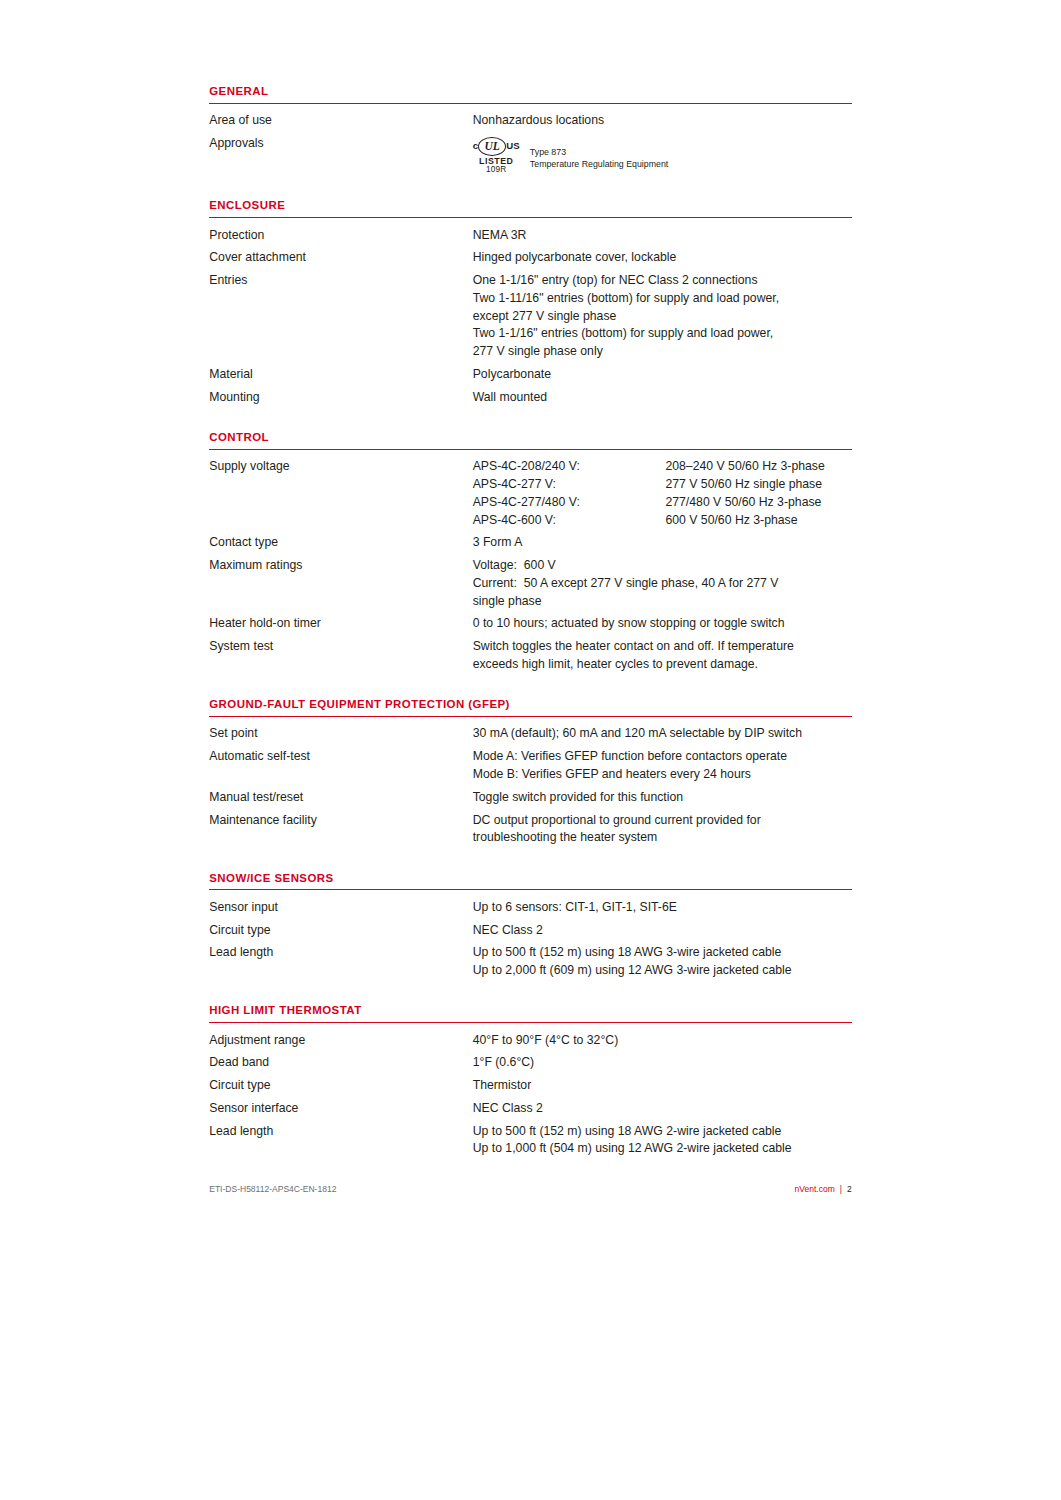General
| Area of use | Nonhazardous locations |
| Approvals | c UL US LISTED 109R Type 873 Temperature Regulating Equipment |
Enclosure
| Protection | NEMA 3R |
| Cover attachment | Hinged polycarbonate cover, lockable |
| Entries | One 1-1/16" entry (top) for NEC Class 2 connections Two 1-11/16" entries (bottom) for supply and load power, except 277 V single phase Two 1-1/16" entries (bottom) for supply and load power, 277 V single phase only |
| Material | Polycarbonate |
| Mounting | Wall mounted |
Control
| Supply voltage | APS-4C-208/240 V: APS-4C-277 V: APS-4C-277/480 V: APS-4C-600 V: | 208–240 V 50/60 Hz 3-phase 277 V 50/60 Hz single phase 277/480 V 50/60 Hz 3-phase 600 V 50/60 Hz 3-phase |
| Contact type | 3 Form A |
| Maximum ratings | Voltage: 600 V Current: 50 A except 277 V single phase, 40 A for 277 V single phase |
| Heater hold-on timer | 0 to 10 hours; actuated by snow stopping or toggle switch |
| System test | Switch toggles the heater contact on and off. If temperature exceeds high limit, heater cycles to prevent damage. |
Ground-Fault Equipment Protection (GFEP)
| Set point | 30 mA (default); 60 mA and 120 mA selectable by DIP switch |
| Automatic self-test | Mode A: Verifies GFEP function before contactors operate Mode B: Verifies GFEP and heaters every 24 hours |
| Manual test/reset | Toggle switch provided for this function |
| Maintenance facility | DC output proportional to ground current provided for troubleshooting the heater system |
Snow/Ice Sensors
| Sensor input | Up to 6 sensors: CIT-1, GIT-1, SIT-6E |
| Circuit type | NEC Class 2 |
| Lead length | Up to 500 ft (152 m) using 18 AWG 3-wire jacketed cable Up to 2,000 ft (609 m) using 12 AWG 3-wire jacketed cable |
High Limit Thermostat
| Adjustment range | 40°F to 90°F (4°C to 32°C) |
| Dead band | 1°F (0.6°C) |
| Circuit type | Thermistor |
| Sensor interface | NEC Class 2 |
| Lead length | Up to 500 ft (152 m) using 18 AWG 2-wire jacketed cable Up to 1,000 ft (504 m) using 12 AWG 2-wire jacketed cable |
ETI-DS-H58112-APS4C-EN-1812
nVent.com|2